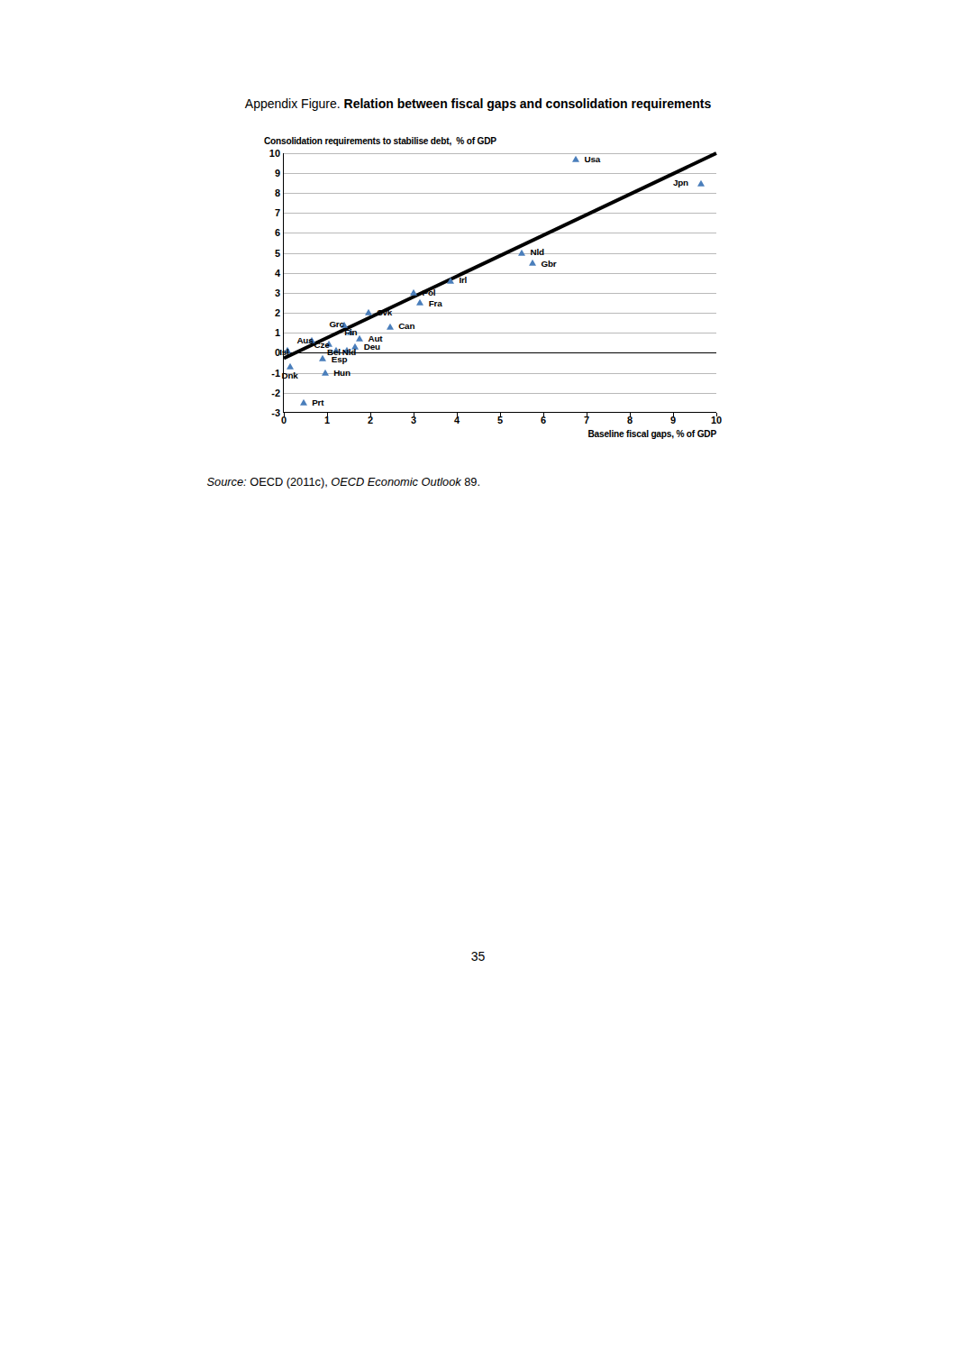Appendix Figure. Relation between fiscal gaps and consolidation requirements
Consolidation requirements to stabilise debt, % of GDP
10
9
8
7
6
5
4
3
2
1
0
-1
-2
-3
0
1
2
3
4
5
6
7
8
9
10
Baseline fiscal gaps, % of GDP
Usa
Jpn
Nld
Gbr
Irl
Pol
Fra
Svk
Can
Grc
Fin
Aut
Aus
Cze
Deu
Bel
Nld
Isl
Esp
Dnk
Hun
Prt
Source: OECD (2011c), OECD Economic Outlook 89.
35